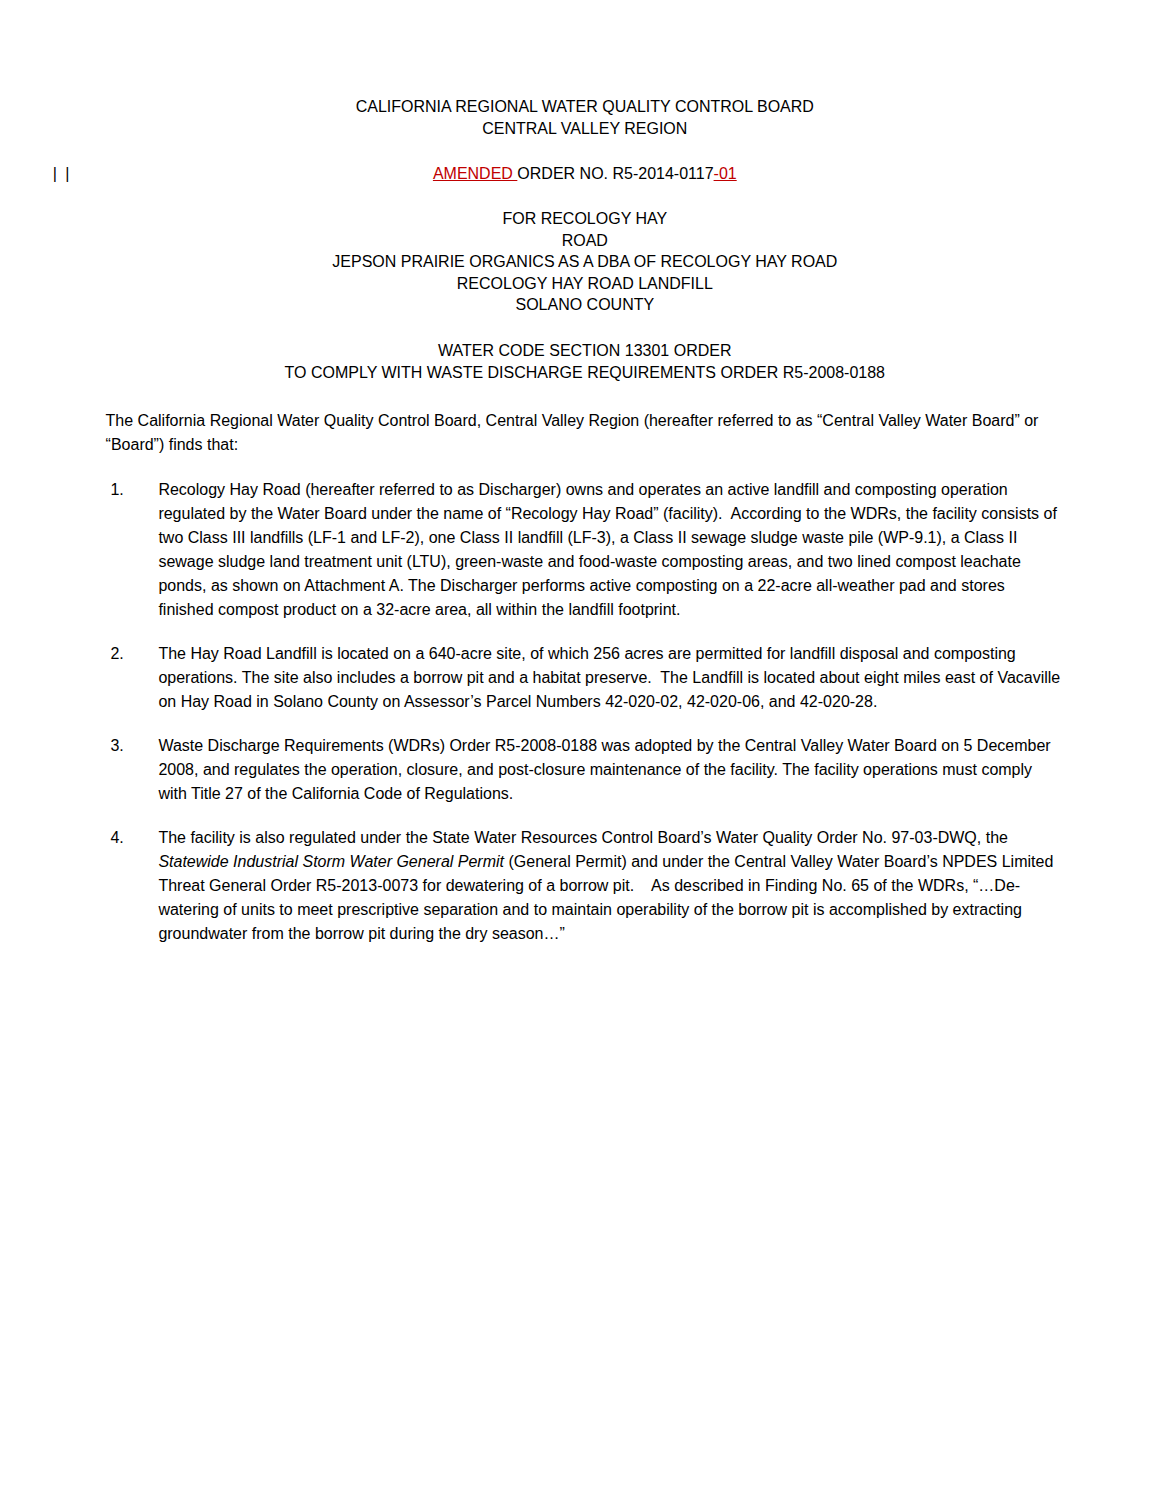CALIFORNIA REGIONAL WATER QUALITY CONTROL BOARD
CENTRAL VALLEY REGION
| | AMENDED ORDER NO. R5-2014-0117-01
FOR RECOLOGY HAY
ROAD
JEPSON PRAIRIE ORGANICS AS A DBA OF RECOLOGY HAY ROAD
RECOLOGY HAY ROAD LANDFILL
SOLANO COUNTY
WATER CODE SECTION 13301 ORDER
TO COMPLY WITH WASTE DISCHARGE REQUIREMENTS ORDER R5-2008-0188
The California Regional Water Quality Control Board, Central Valley Region (hereafter referred to as “Central Valley Water Board” or “Board”) finds that:
Recology Hay Road (hereafter referred to as Discharger) owns and operates an active landfill and composting operation regulated by the Water Board under the name of “Recology Hay Road” (facility). According to the WDRs, the facility consists of two Class III landfills (LF-1 and LF-2), one Class II landfill (LF-3), a Class II sewage sludge waste pile (WP-9.1), a Class II sewage sludge land treatment unit (LTU), green-waste and food-waste composting areas, and two lined compost leachate ponds, as shown on Attachment A. The Discharger performs active composting on a 22-acre all-weather pad and stores finished compost product on a 32-acre area, all within the landfill footprint.
The Hay Road Landfill is located on a 640-acre site, of which 256 acres are permitted for landfill disposal and composting operations. The site also includes a borrow pit and a habitat preserve. The Landfill is located about eight miles east of Vacaville on Hay Road in Solano County on Assessor’s Parcel Numbers 42-020-02, 42-020-06, and 42-020-28.
Waste Discharge Requirements (WDRs) Order R5-2008-0188 was adopted by the Central Valley Water Board on 5 December 2008, and regulates the operation, closure, and post-closure maintenance of the facility. The facility operations must comply with Title 27 of the California Code of Regulations.
The facility is also regulated under the State Water Resources Control Board’s Water Quality Order No. 97-03-DWQ, the Statewide Industrial Storm Water General Permit (General Permit) and under the Central Valley Water Board’s NPDES Limited Threat General Order R5-2013-0073 for dewatering of a borrow pit. As described in Finding No. 65 of the WDRs, “…De-watering of units to meet prescriptive separation and to maintain operability of the borrow pit is accomplished by extracting groundwater from the borrow pit during the dry season…”